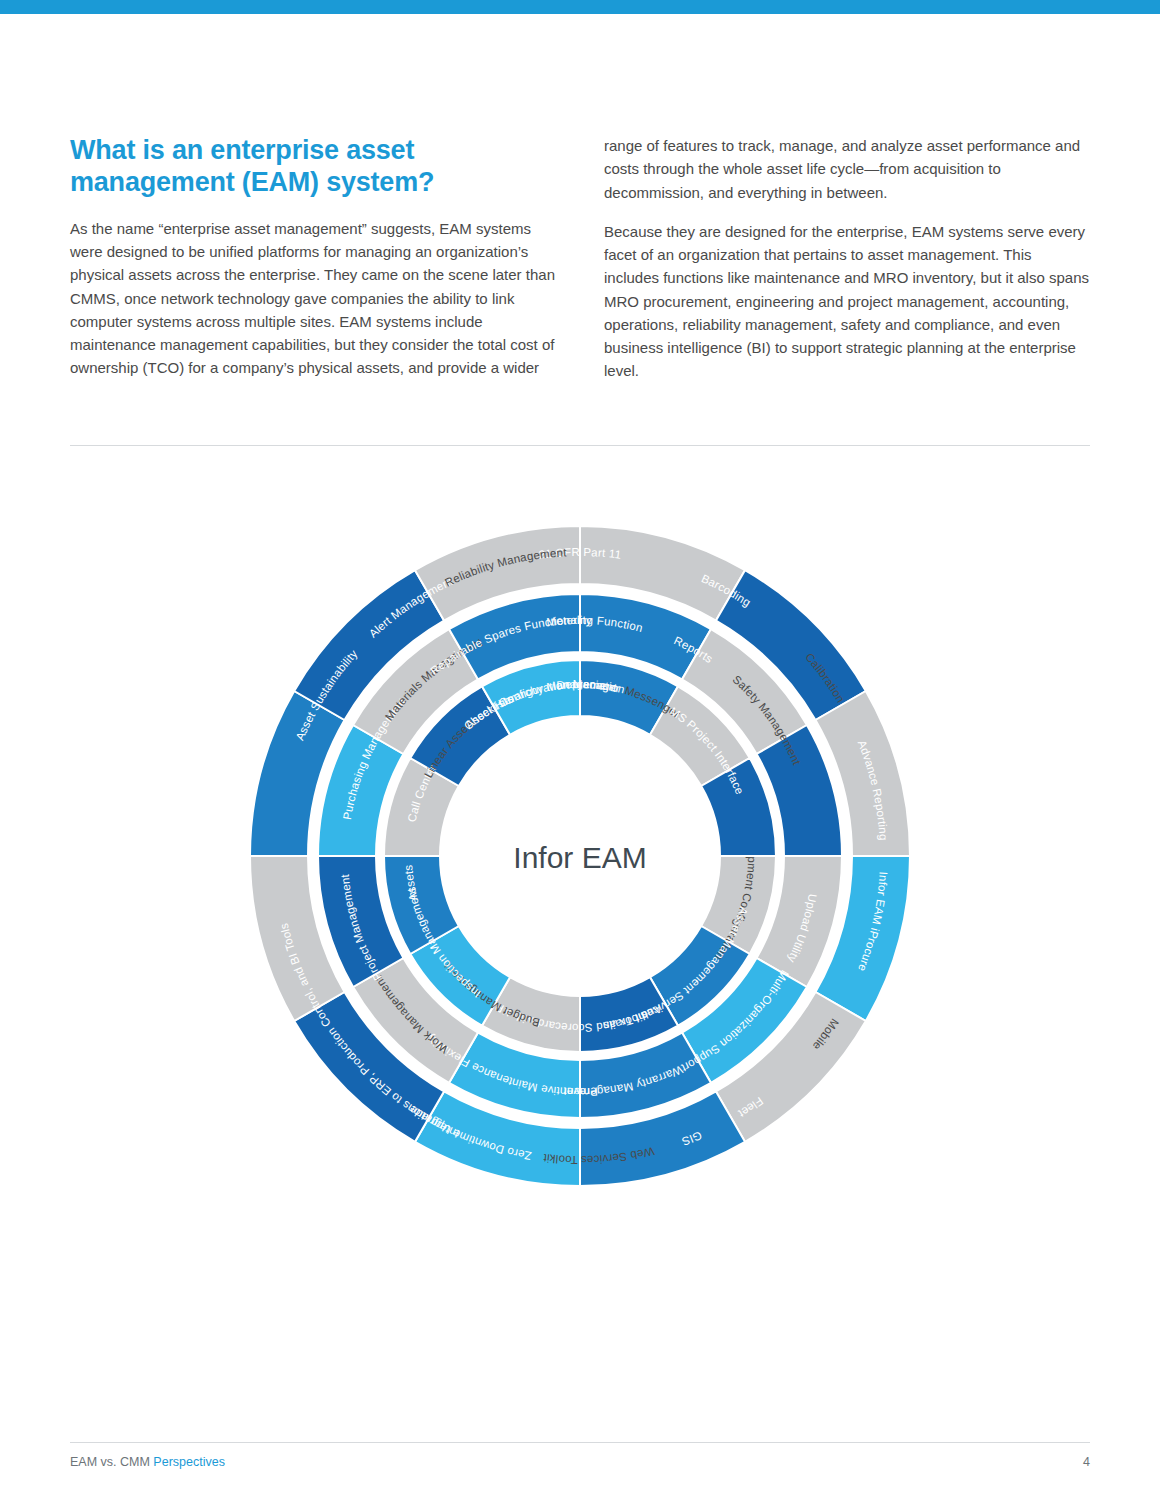What is an enterprise asset management (EAM) system?
As the name “enterprise asset management” suggests, EAM systems were designed to be unified platforms for managing an organization’s physical assets across the enterprise. They came on the scene later than CMMS, once network technology gave companies the ability to link computer systems across multiple sites. EAM systems include maintenance management capabilities, but they consider the total cost of ownership (TCO) for a company’s physical assets, and provide a wider
range of features to track, manage, and analyze asset performance and costs through the whole asset life cycle—from acquisition to decommission, and everything in between.
Because they are designed for the enterprise, EAM systems serve every facet of an organization that pertains to asset management. This includes functions like maintenance and MRO inventory, but it also spans MRO procurement, engineering and project management, accounting, operations, reliability management, safety and compliance, and even business intelligence (BI) to support strategic planning at the enterprise level.
Infor EAM capability wheel Concentric rings of Infor EAM capabilities surrounding the words Infor EAM. Infor EAM 21 CFR Part 11 Barcoding Calibration Advance Reporting Infor EAM iProcure Mobile Fleet GIS Web Services Toolkit Zero Downtime Upgrade Integrations to ERP, Production Control, and BI Tools Asset Sustainability Alert Management Reliability Management Metering Function Reports Safety Management Upload Utility Multi-Organization Support Warranty Management Preventive Maintenance Flexibility Work Management Purchasing Management Materials Management Repairable Spares Functionality Project Management Depreciation Messenger MS Project Interface Equipment Configuration Asset Management Services Audit Trails Inbox and Scorecard with KPI Budget Management Inspection Management Call Center Linear Assets Checklists Asset Hierarchy Management Assets Configuration Manager
EAM vs. CMM Perspectives
4